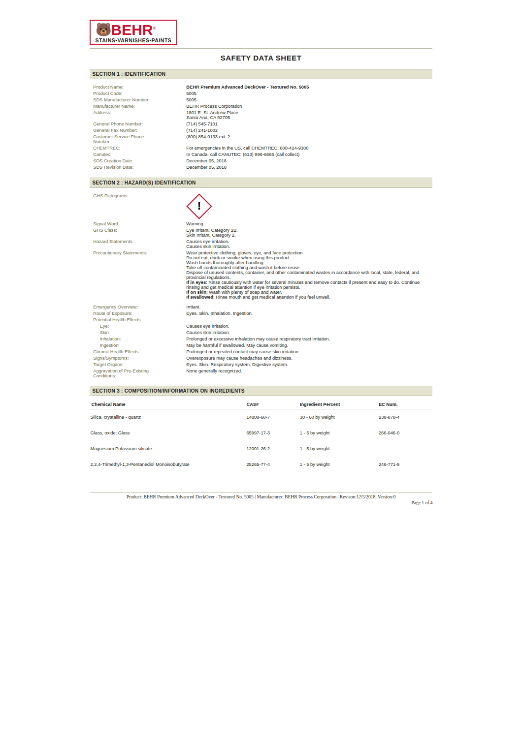🐻BEHR® STAINS•VARNISHES•PAINTS
SAFETY DATA SHEET
SECTION 1 : IDENTIFICATION
| Product Name: | BEHR Premium Advanced DeckOver - Textured No. 5005 |
| Product Code: | 5005 |
| SDS Manufacturer Number: | 5005 |
| Manufacturer Name: | BEHR Process Corporation |
| Address: | 1801 E. St. Andrew Place Santa Ana, CA 92705 |
| General Phone Number: | (714) 545-7101 |
| General Fax Number: | (714) 241-1002 |
| Customer Service Phone Number: | (800) 854-0133 ext. 2 |
| CHEMTREC: | For emergencies in the US, call CHEMTREC: 800-424-9300 |
| Canutec: | In Canada, call CANUTEC: (613) 996-6666 (call collect) |
| SDS Creation Date: | December 05, 2018 |
| SDS Revision Date: | December 05, 2018 |
SECTION 2 : HAZARD(S) IDENTIFICATION
| GHS Pictograms: | ! |
| Signal Word: | Warning. |
| GHS Class: | Eye Irritant, Category 2B. Skin Irritant, Category 2. |
| Hazard Statements: | Causes eye irritation. Causes skin irritation. |
| Precautionary Statements: | Wear protective clothing, gloves, eye, and face protection. Do not eat, drink or smoke when using this product. Wash hands thoroughly after handling. Take off contaminated clothing and wash it before reuse. Dispose of unused contents, container, and other contaminated wastes in accordance with local, state, federal, and provincial regulations. If in eyes : Rinse cautiously with water for several minutes and remove contacts if present and easy to do. Continue rinsing and get medical attention if eye irritation persists. If on skin : Wash with plenty of soap and water. If swallowed : Rinse mouth and get medical attention if you feel unwell. |
| Emergency Overview: | Irritant. |
| Route of Exposure: | Eyes. Skin. Inhalation. Ingestion. |
| Potential Health Effects: | |
| Eye: | Causes eye irritation. |
| Skin: | Causes skin irritation. |
| Inhalation: | Prolonged or excessive inhalation may cause respiratory tract irritation. |
| Ingestion: | May be harmful if swallowed. May cause vomiting. |
| Chronic Health Effects: | Prolonged or repeated contact may cause skin irritation. |
| Signs/Symptoms: | Overexposure may cause headaches and dizziness. |
| Target Organs: | Eyes. Skin. Respiratory system. Digestive system. |
| Aggravation of Pre-Existing Conditions: | None generally recognized. |
SECTION 3 : COMPOSITION/INFORMATION ON INGREDIENTS
| Chemical Name | CAS# | Ingredient Percent | EC Num. |
| --- | --- | --- | --- |
| Silica, crystalline - quartz | 14808-60-7 | 30 - 60 by weight | 238-878-4 |
| Glass, oxide; Glass | 65997-17-3 | 1 - 5 by weight | 266-046-0 |
| Magnesium Potassium silicate | 12001-26-2 | 1 - 5 by weight | |
| 2,2,4-Trimethyl-1,3-Pentanediol Monoisobutyrate | 25265-77-4 | 1 - 5 by weight | 246-771-9 |
Product: BEHR Premium Advanced DeckOver - Textured No. 5005 | Manufacturer: BEHR Process Corporation | Revison:12/5/2018, Version:0
Page 1 of 4